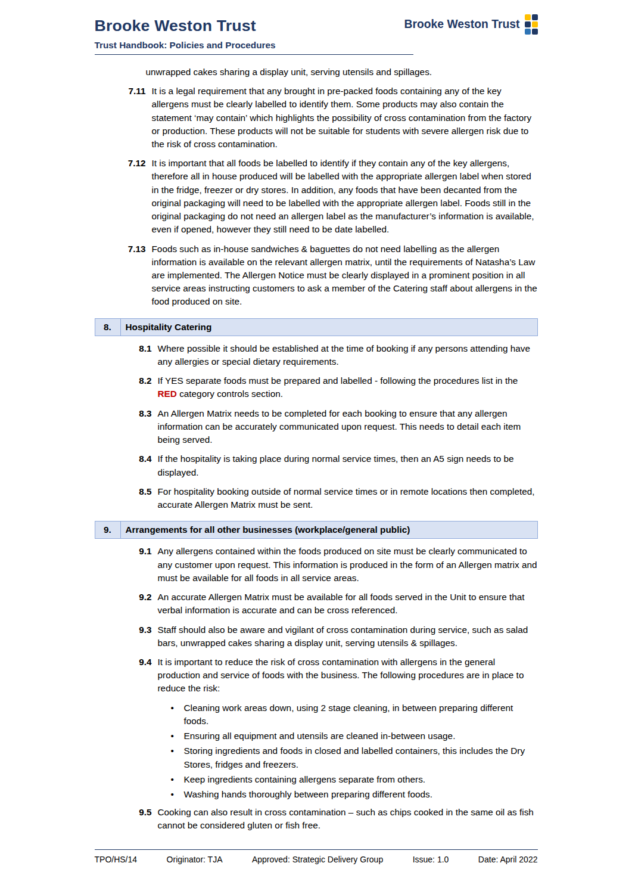Brooke Weston Trust
Brooke Weston Trust
Trust Handbook: Policies and Procedures
unwrapped cakes sharing a display unit, serving utensils and spillages.
7.11
It is a legal requirement that any brought in pre-packed foods containing any of the key allergens must be clearly labelled to identify them. Some products may also contain the statement ‘may contain’ which highlights the possibility of cross contamination from the factory or production. These products will not be suitable for students with severe allergen risk due to the risk of cross contamination.
7.12
It is important that all foods be labelled to identify if they contain any of the key allergens, therefore all in house produced will be labelled with the appropriate allergen label when stored in the fridge, freezer or dry stores. In addition, any foods that have been decanted from the original packaging will need to be labelled with the appropriate allergen label. Foods still in the original packaging do not need an allergen label as the manufacturer’s information is available, even if opened, however they still need to be date labelled.
7.13
Foods such as in-house sandwiches & baguettes do not need labelling as the allergen information is available on the relevant allergen matrix, until the requirements of Natasha’s Law are implemented. The Allergen Notice must be clearly displayed in a prominent position in all service areas instructing customers to ask a member of the Catering staff about allergens in the food produced on site.
8.
Hospitality Catering
8.1
Where possible it should be established at the time of booking if any persons attending have any allergies or special dietary requirements.
8.2
If YES separate foods must be prepared and labelled - following the procedures list in the RED category controls section.
8.3
An Allergen Matrix needs to be completed for each booking to ensure that any allergen information can be accurately communicated upon request. This needs to detail each item being served.
8.4
If the hospitality is taking place during normal service times, then an A5 sign needs to be displayed.
8.5
For hospitality booking outside of normal service times or in remote locations then completed, accurate Allergen Matrix must be sent.
9.
Arrangements for all other businesses (workplace/general public)
9.1
Any allergens contained within the foods produced on site must be clearly communicated to any customer upon request. This information is produced in the form of an Allergen matrix and must be available for all foods in all service areas.
9.2
An accurate Allergen Matrix must be available for all foods served in the Unit to ensure that verbal information is accurate and can be cross referenced.
9.3
Staff should also be aware and vigilant of cross contamination during service, such as salad bars, unwrapped cakes sharing a display unit, serving utensils & spillages.
9.4
It is important to reduce the risk of cross contamination with allergens in the general production and service of foods with the business. The following procedures are in place to reduce the risk:
Cleaning work areas down, using 2 stage cleaning, in between preparing different foods.
Ensuring all equipment and utensils are cleaned in-between usage.
Storing ingredients and foods in closed and labelled containers, this includes the Dry Stores, fridges and freezers.
Keep ingredients containing allergens separate from others.
Washing hands thoroughly between preparing different foods.
9.5
Cooking can also result in cross contamination – such as chips cooked in the same oil as fish cannot be considered gluten or fish free.
TPO/HS/14 Originator: TJA Approved: Strategic Delivery Group Issue: 1.0 Date: April 2022